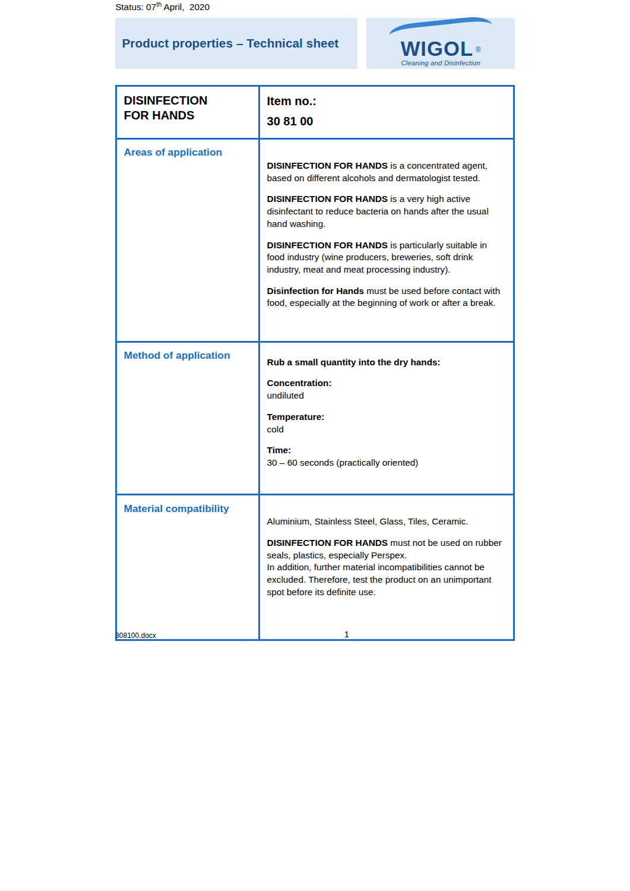Status: 07th April, 2020
Product properties – Technical sheet
WIGOL®
Cleaning and Disinfection
| DISINFECTION FOR HANDS | Item no.: 30 81 00 |
| Areas of application | DISINFECTION FOR HANDS is a concentrated agent, based on different alcohols and dermatologist tested. DISINFECTION FOR HANDS is a very high active disinfectant to reduce bacteria on hands after the usual hand washing. DISINFECTION FOR HANDS is particularly suitable in food industry (wine producers, breweries, soft drink industry, meat and meat processing industry). Disinfection for Hands must be used before contact with food, especially at the beginning of work or after a break. |
| Method of application | Rub a small quantity into the dry hands: Concentration: undiluted Temperature: cold Time: 30 – 60 seconds (practically oriented) |
| Material compatibility | Aluminium, Stainless Steel, Glass, Tiles, Ceramic. DISINFECTION FOR HANDS must not be used on rubber seals, plastics, especially Perspex. In addition, further material incompatibilities cannot be excluded. Therefore, test the product on an unimportant spot before its definite use. |
308100.docx
1